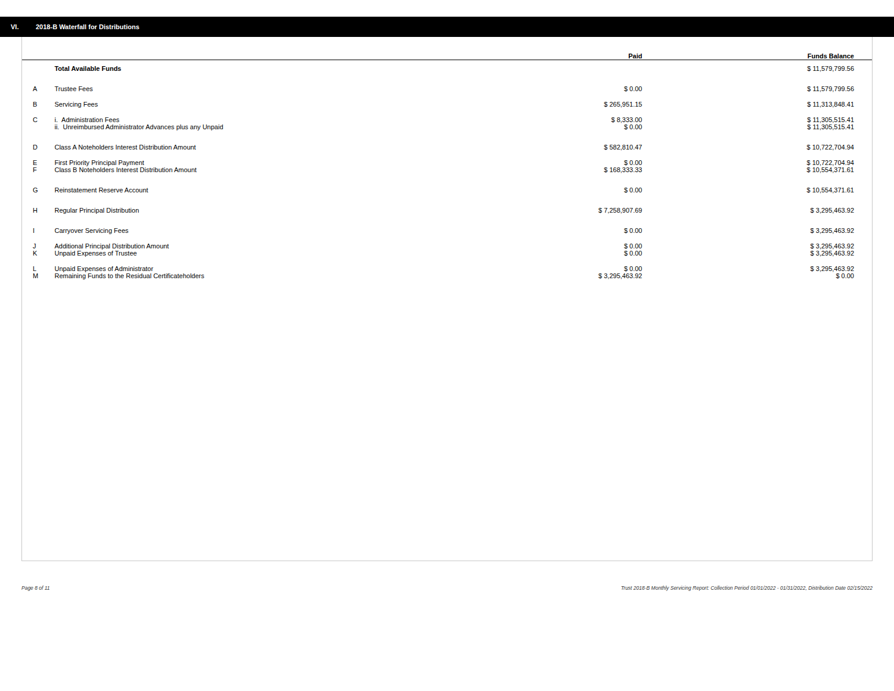VI. 2018-B Waterfall for Distributions
| | | Paid | Funds Balance |
| | Total Available Funds | | $ 11,579,799.56 |
| A | Trustee Fees | $ 0.00 | $ 11,579,799.56 |
| B | Servicing Fees | $ 265,951.15 | $ 11,313,848.41 |
| C | i. Administration Fees | $ 8,333.00 | $ 11,305,515.41 |
| | ii. Unreimbursed Administrator Advances plus any Unpaid | $ 0.00 | $ 11,305,515.41 |
| D | Class A Noteholders Interest Distribution Amount | $ 582,810.47 | $ 10,722,704.94 |
| E | First Priority Principal Payment | $ 0.00 | $ 10,722,704.94 |
| F | Class B Noteholders Interest Distribution Amount | $ 168,333.33 | $ 10,554,371.61 |
| G | Reinstatement Reserve Account | $ 0.00 | $ 10,554,371.61 |
| H | Regular Principal Distribution | $ 7,258,907.69 | $ 3,295,463.92 |
| I | Carryover Servicing Fees | $ 0.00 | $ 3,295,463.92 |
| J | Additional Principal Distribution Amount | $ 0.00 | $ 3,295,463.92 |
| K | Unpaid Expenses of Trustee | $ 0.00 | $ 3,295,463.92 |
| L | Unpaid Expenses of Administrator | $ 0.00 | $ 3,295,463.92 |
| M | Remaining Funds to the Residual Certificateholders | $ 3,295,463.92 | $ 0.00 |
Page 8 of 11
Trust 2018-B Monthly Servicing Report: Collection Period 01/01/2022 - 01/31/2022, Distribution Date 02/15/2022